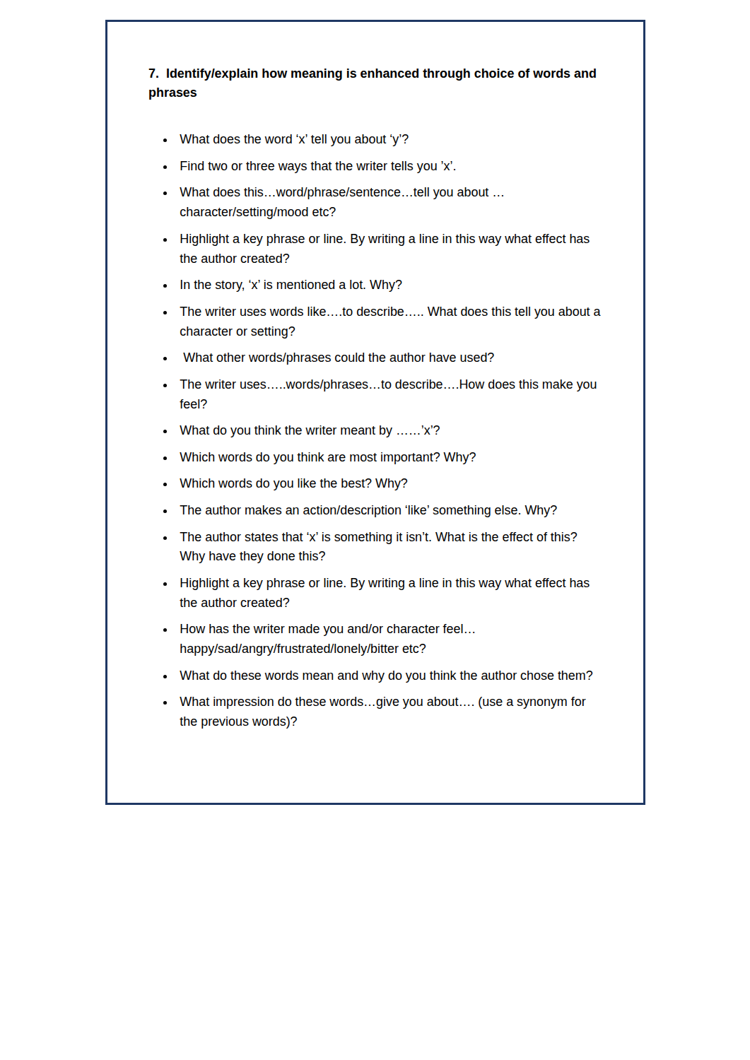7. Identify/explain how meaning is enhanced through choice of words and phrases
What does the word ‘x’ tell you about ‘y’?
Find two or three ways that the writer tells you ’x’.
What does this…word/phrase/sentence…tell you about …character/setting/mood etc?
Highlight a key phrase or line. By writing a line in this way what effect has the author created?
In the story, ‘x’ is mentioned a lot. Why?
The writer uses words like….to describe….. What does this tell you about a character or setting?
What other words/phrases could the author have used?
The writer uses…..words/phrases…to describe….How does this make you feel?
What do you think the writer meant by ……’x’?
Which words do you think are most important? Why?
Which words do you like the best? Why?
The author makes an action/description ‘like’ something else. Why?
The author states that ‘x’ is something it isn’t. What is the effect of this? Why have they done this?
Highlight a key phrase or line. By writing a line in this way what effect has the author created?
How has the writer made you and/or character feel…happy/sad/angry/frustrated/lonely/bitter etc?
What do these words mean and why do you think the author chose them?
What impression do these words…give you about…. (use a synonym for the previous words)?